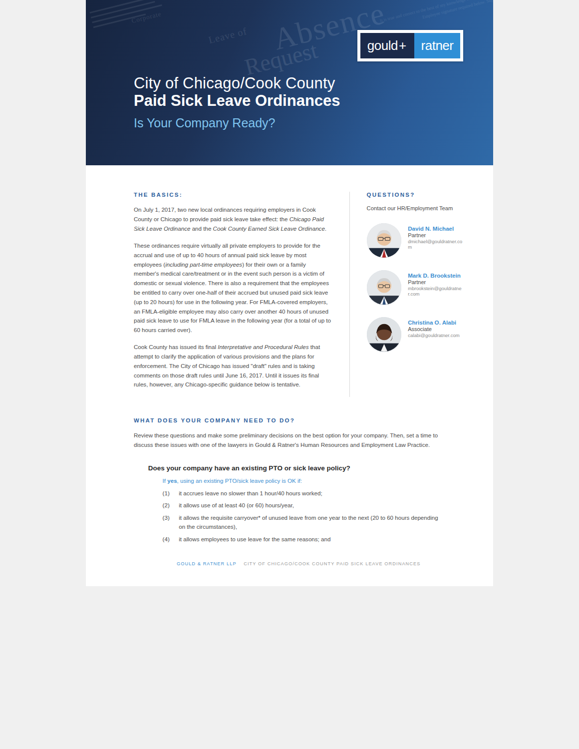Corporate
Leave of
Absence
Request
It is true and correct to the best of my knowledge and belief. I certify such information as required and that the statements made herein are accurate.
Employee signature required below. Supervisor approval must be obtained prior to the requested leave date.
gould+
ratner
City of Chicago/Cook County
Paid Sick Leave Ordinances
Is Your Company Ready?
The Basics:
On July 1, 2017, two new local ordinances requiring employers in Cook County or Chicago to provide paid sick leave take effect: the Chicago Paid Sick Leave Ordinance and the Cook County Earned Sick Leave Ordinance.
These ordinances require virtually all private employers to provide for the accrual and use of up to 40 hours of annual paid sick leave by most employees (including part-time employees) for their own or a family member's medical care/treatment or in the event such person is a victim of domestic or sexual violence. There is also a requirement that the employees be entitled to carry over one-half of their accrued but unused paid sick leave (up to 20 hours) for use in the following year. For FMLA-covered employers, an FMLA-eligible employee may also carry over another 40 hours of unused paid sick leave to use for FMLA leave in the following year (for a total of up to 60 hours carried over).
Cook County has issued its final Interpretative and Procedural Rules that attempt to clarify the application of various provisions and the plans for enforcement. The City of Chicago has issued "draft" rules and is taking comments on those draft rules until June 16, 2017. Until it issues its final rules, however, any Chicago-specific guidance below is tentative.
Questions?
Contact our HR/Employment Team
David N. Michael
Partner
dmichael@gouldratner.com
Mark D. Brookstein
Partner
mbrookstein@gouldratner.com
Christina O. Alabi
Associate
calabi@gouldratner.com
What Does Your Company Need To Do?
Review these questions and make some preliminary decisions on the best option for your company. Then, set a time to discuss these issues with one of the lawyers in Gould & Ratner's Human Resources and Employment Law Practice.
Does your company have an existing PTO or sick leave policy?
If yes, using an existing PTO/sick leave policy is OK if:
(1) it accrues leave no slower than 1 hour/40 hours worked;
(2) it allows use of at least 40 (or 60) hours/year,
(3) it allows the requisite carryover* of unused leave from one year to the next (20 to 60 hours depending on the circumstances),
(4) it allows employees to use leave for the same reasons; and
GOULD & RATNER LLP CITY OF CHICAGO/COOK COUNTY PAID SICK LEAVE ORDINANCES